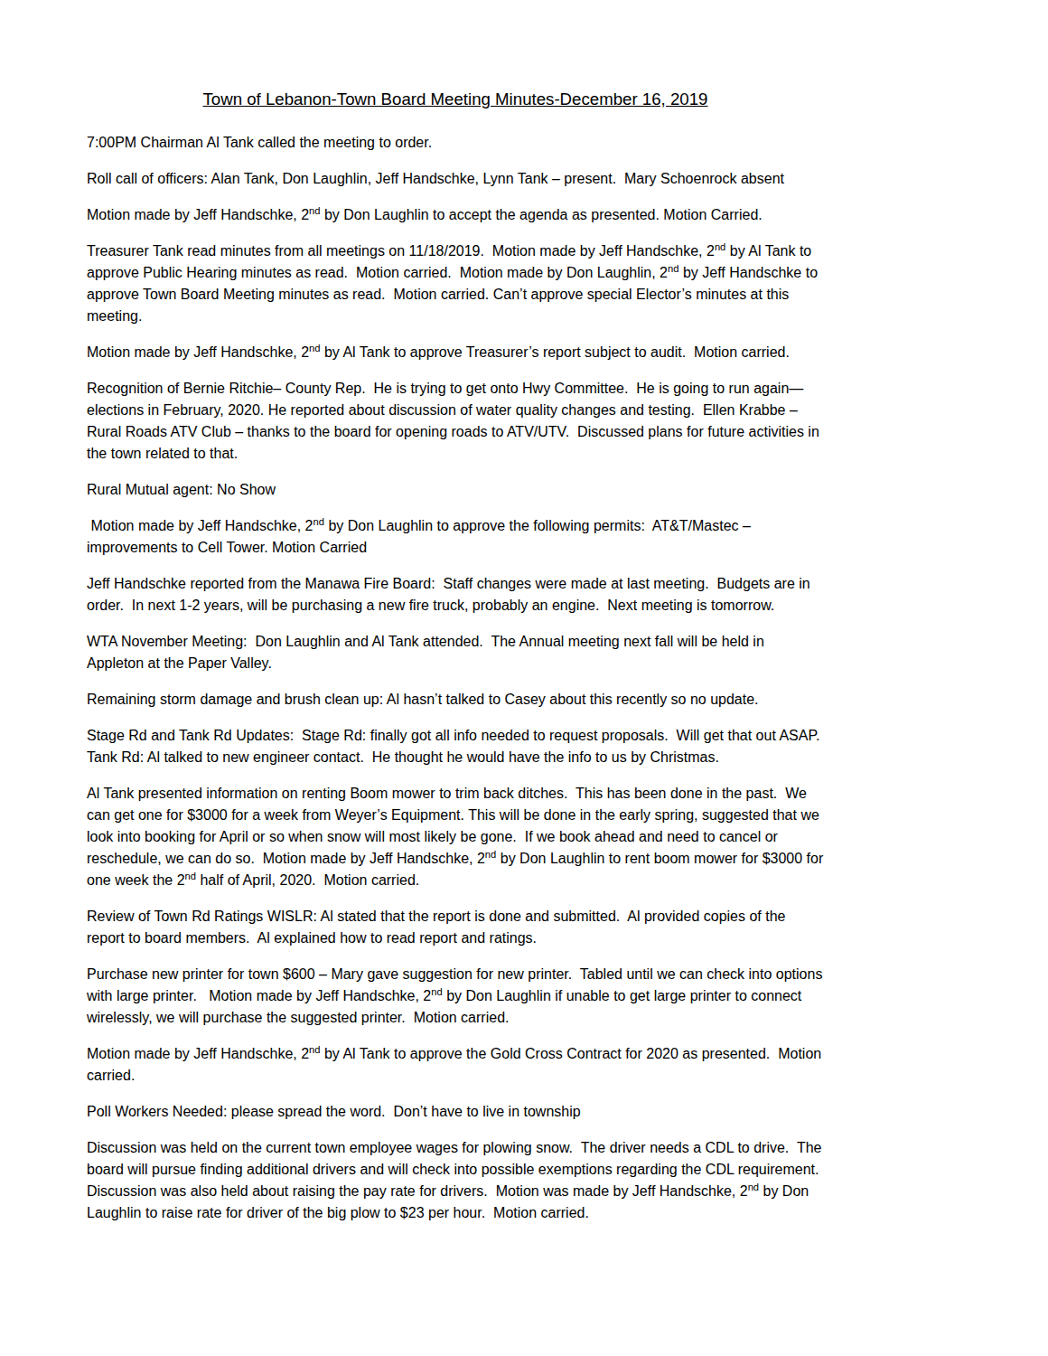Town of Lebanon-Town Board Meeting Minutes-December 16, 2019
7:00PM Chairman Al Tank called the meeting to order.
Roll call of officers: Alan Tank, Don Laughlin, Jeff Handschke, Lynn Tank – present. Mary Schoenrock absent
Motion made by Jeff Handschke, 2nd by Don Laughlin to accept the agenda as presented. Motion Carried.
Treasurer Tank read minutes from all meetings on 11/18/2019. Motion made by Jeff Handschke, 2nd by Al Tank to approve Public Hearing minutes as read. Motion carried. Motion made by Don Laughlin, 2nd by Jeff Handschke to approve Town Board Meeting minutes as read. Motion carried. Can’t approve special Elector’s minutes at this meeting.
Motion made by Jeff Handschke, 2nd by Al Tank to approve Treasurer’s report subject to audit. Motion carried.
Recognition of Bernie Ritchie– County Rep. He is trying to get onto Hwy Committee. He is going to run again—elections in February, 2020. He reported about discussion of water quality changes and testing. Ellen Krabbe – Rural Roads ATV Club – thanks to the board for opening roads to ATV/UTV. Discussed plans for future activities in the town related to that.
Rural Mutual agent: No Show
Motion made by Jeff Handschke, 2nd by Don Laughlin to approve the following permits: AT&T/Mastec –improvements to Cell Tower. Motion Carried
Jeff Handschke reported from the Manawa Fire Board: Staff changes were made at last meeting. Budgets are in order. In next 1-2 years, will be purchasing a new fire truck, probably an engine. Next meeting is tomorrow.
WTA November Meeting: Don Laughlin and Al Tank attended. The Annual meeting next fall will be held in Appleton at the Paper Valley.
Remaining storm damage and brush clean up: Al hasn’t talked to Casey about this recently so no update.
Stage Rd and Tank Rd Updates: Stage Rd: finally got all info needed to request proposals. Will get that out ASAP. Tank Rd: Al talked to new engineer contact. He thought he would have the info to us by Christmas.
Al Tank presented information on renting Boom mower to trim back ditches. This has been done in the past. We can get one for $3000 for a week from Weyer’s Equipment. This will be done in the early spring, suggested that we look into booking for April or so when snow will most likely be gone. If we book ahead and need to cancel or reschedule, we can do so. Motion made by Jeff Handschke, 2nd by Don Laughlin to rent boom mower for $3000 for one week the 2nd half of April, 2020. Motion carried.
Review of Town Rd Ratings WISLR: Al stated that the report is done and submitted. Al provided copies of the report to board members. Al explained how to read report and ratings.
Purchase new printer for town $600 – Mary gave suggestion for new printer. Tabled until we can check into options with large printer. Motion made by Jeff Handschke, 2nd by Don Laughlin if unable to get large printer to connect wirelessly, we will purchase the suggested printer. Motion carried.
Motion made by Jeff Handschke, 2nd by Al Tank to approve the Gold Cross Contract for 2020 as presented. Motion carried.
Poll Workers Needed: please spread the word. Don’t have to live in township
Discussion was held on the current town employee wages for plowing snow. The driver needs a CDL to drive. The board will pursue finding additional drivers and will check into possible exemptions regarding the CDL requirement. Discussion was also held about raising the pay rate for drivers. Motion was made by Jeff Handschke, 2nd by Don Laughlin to raise rate for driver of the big plow to $23 per hour. Motion carried.